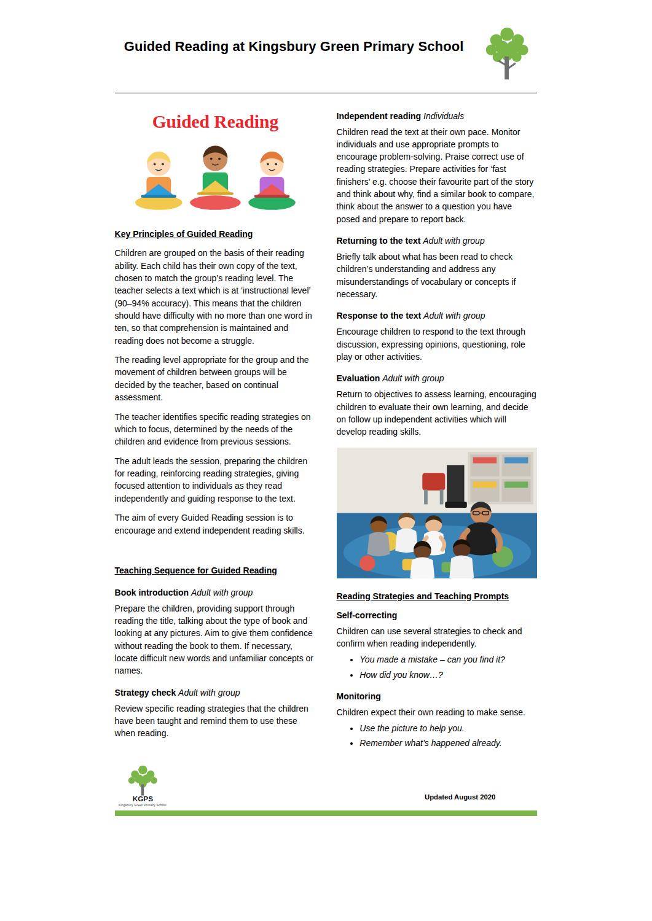Guided Reading at Kingsbury Green Primary School
Tree logo
Guided Reading clipart Guided Reading
Key Principles of Guided Reading
Children are grouped on the basis of their reading ability. Each child has their own copy of the text, chosen to match the group’s reading level. The teacher selects a text which is at ‘instructional level’ (90–94% accuracy). This means that the children should have difficulty with no more than one word in ten, so that comprehension is maintained and reading does not become a struggle.
The reading level appropriate for the group and the movement of children between groups will be decided by the teacher, based on continual assessment.
The teacher identifies specific reading strategies on which to focus, determined by the needs of the children and evidence from previous sessions.
The adult leads the session, preparing the children for reading, reinforcing reading strategies, giving focused attention to individuals as they read independently and guiding response to the text.
The aim of every Guided Reading session is to encourage and extend independent reading skills.
Teaching Sequence for Guided Reading
Book introduction Adult with group
Prepare the children, providing support through reading the title, talking about the type of book and looking at any pictures. Aim to give them confidence without reading the book to them. If necessary, locate difficult new words and unfamiliar concepts or names.
Strategy check Adult with group
Review specific reading strategies that the children have been taught and remind them to use these when reading.
Independent reading Individuals
Children read the text at their own pace. Monitor individuals and use appropriate prompts to encourage problem-solving. Praise correct use of reading strategies. Prepare activities for ‘fast finishers’ e.g. choose their favourite part of the story and think about why, find a similar book to compare, think about the answer to a question you have posed and prepare to report back.
Returning to the text Adult with group
Briefly talk about what has been read to check children’s understanding and address any misunderstandings of vocabulary or concepts if necessary.
Response to the text Adult with group
Encourage children to respond to the text through discussion, expressing opinions, questioning, role play or other activities.
Evaluation Adult with group
Return to objectives to assess learning, encouraging children to evaluate their own learning, and decide on follow up independent activities which will develop reading skills.
Guided reading session photograph
Reading Strategies and Teaching Prompts
Self-correcting
Children can use several strategies to check and confirm when reading independently.
You made a mistake – can you find it?
How did you know…?
Monitoring
Children expect their own reading to make sense.
Use the picture to help you.
Remember what’s happened already.
KGPS logo KGPS
Kingsbury Green Primary School
Updated August 2020